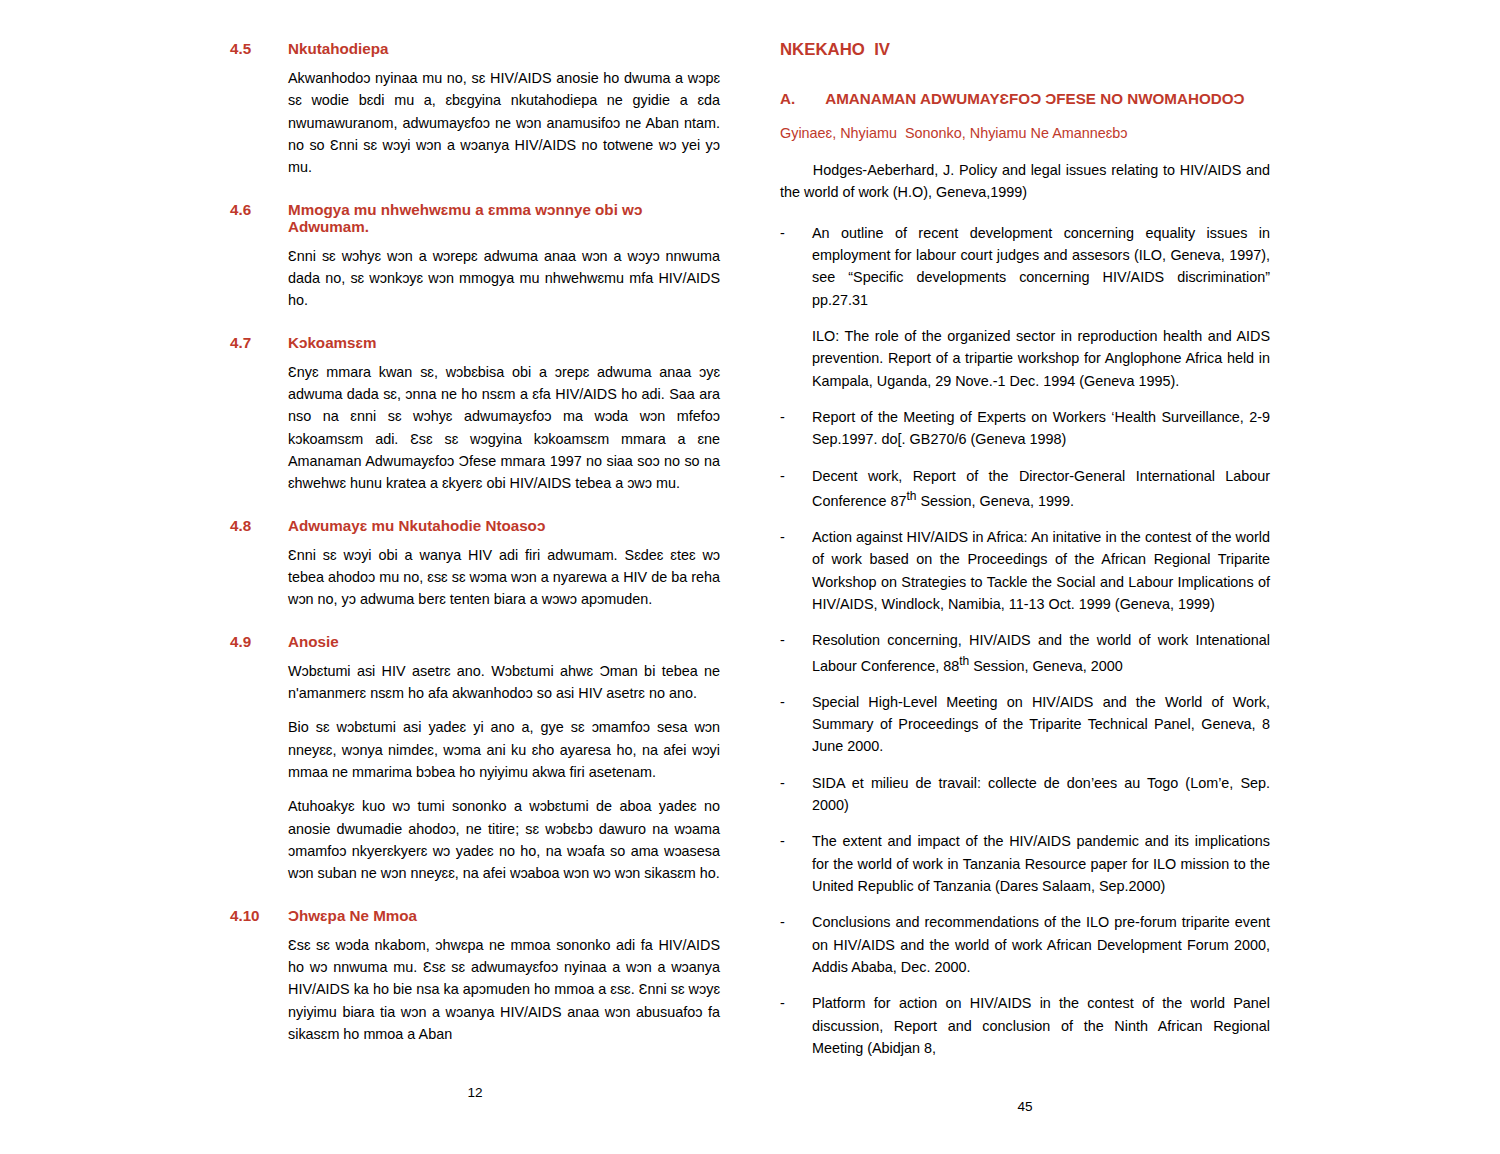4.5 Nkutahodiepa
Akwanhodoɔ nyinaa mu no, sɛ HIV/AIDS anosie ho dwuma a wɔpɛ sɛ wodie bɛdi mu a, ɛbɛgyina nkutahodiepa ne gyidie a ɛda nwumawuranom, adwumayɛfoɔ ne wɔn anamusifoɔ ne Aban ntam. no so Ɛnni sɛ wɔyi wɔn a wɔanya HIV/AIDS no totwene wɔ yei yɔ mu.
4.6 Mmogya mu nhwehwɛmu a ɛmma wɔnnye obi wɔ Adwumam.
Ɛnni sɛ wɔhyɛ wɔn a wɔrepɛ adwuma anaa wɔn a wɔyɔ nnwuma dada no, sɛ wɔnkɔyɛ wɔn mmogya mu nhwehwɛmu mfa HIV/AIDS ho.
4.7 Kɔkoamsɛm
Ɛnyɛ mmara kwan sɛ, wɔbɛbisa obi a ɔrepɛ adwuma anaa ɔyɛ adwuma dada sɛ, ɔnna ne ho nsɛm a ɛfa HIV/AIDS ho adi. Saa ara nso na ɛnni sɛ wɔhyɛ adwumayɛfoɔ ma wɔda wɔn mfefoɔ kɔkoamsɛm adi. Ɛsɛ sɛ wɔgyina kɔkoamsɛm mmara a ɛne Amanaman Adwumayɛfoɔ Ɔfese mmara 1997 no siaa soɔ no so na ɛhwehwɛ hunu kratea a ɛkyerɛ obi HIV/AIDS tebea a ɔwɔ mu.
4.8 Adwumayɛ mu Nkutahodie Ntoasoɔ
Ɛnni sɛ wɔyi obi a wanya HIV adi firi adwumam. Sɛdeɛ ɛteɛ wɔ tebea ahodoɔ mu no, ɛsɛ sɛ wɔma wɔn a nyarewa a HIV de ba reha wɔn no, yɔ adwuma berɛ tenten biara a wɔwɔ apɔmuden.
4.9 Anosie
Wɔbɛtumi asi HIV asetrɛ ano. Wɔbɛtumi ahwɛ Ɔman bi tebea ne n'amanmerɛ nsɛm ho afa akwanhodoɔ so asi HIV asetrɛ no ano.
Bio sɛ wɔbɛtumi asi yadeɛ yi ano a, gye sɛ ɔmamfoɔ sesa wɔn nneyɛɛ, wɔnya nimdeɛ, wɔma ani ku ɛho ayaresa ho, na afei wɔyi mmaa ne mmarima bɔbea ho nyiyimu akwa firi asetenam.
Atuhoakyɛ kuo wɔ tumi sononko a wɔbɛtumi de aboa yadeɛ no anosie dwumadie ahodoɔ, ne titire; sɛ wɔbɛbɔ dawuro na wɔama ɔmamfoɔ nkyerɛkyerɛ wɔ yadeɛ no ho, na wɔafa so ama wɔasesa wɔn suban ne wɔn nneyɛɛ, na afei wɔaboa wɔn wɔ wɔn sikasɛm ho.
4.10 Ɔhwɛpa Ne Mmoa
Ɛsɛ sɛ wɔda nkabom, ɔhwɛpa ne mmoa sononko adi fa HIV/AIDS ho wɔ nnwuma mu. Ɛsɛ sɛ adwumayɛfoɔ nyinaa a wɔn a wɔanya HIV/AIDS ka ho bie nsa ka apɔmuden ho mmoa a ɛsɛ. Ɛnni sɛ wɔyɛ nyiyimu biara tia wɔn a wɔanya HIV/AIDS anaa wɔn abusuafoɔ fa sikasɛm ho mmoa a Aban
12
NKEKAHO IV
A. AMANAMAN ADWUMAYƐFOƆ ƆFESE NO NWOMAHODOƆ
Gyinaeɛ, Nhyiamu Sononko, Nhyiamu Ne Amanneɛbɔ
Hodges-Aeberhard, J. Policy and legal issues relating to HIV/AIDS and the world of work (H.O), Geneva,1999)
- An outline of recent development concerning equality issues in employment for labour court judges and assesors (ILO, Geneva, 1997), see “Specific developments concerning HIV/AIDS discrimination” pp.27.31
ILO: The role of the organized sector in reproduction health and AIDS prevention. Report of a tripartie workshop for Anglophone Africa held in Kampala, Uganda, 29 Nove.-1 Dec. 1994 (Geneva 1995).
- Report of the Meeting of Experts on Workers ‘Health Surveillance, 2-9 Sep.1997. do[. GB270/6 (Geneva 1998)
- Decent work, Report of the Director-General International Labour Conference 87th Session, Geneva, 1999.
- Action against HIV/AIDS in Africa: An initative in the contest of the world of work based on the Proceedings of the African Regional Triparite Workshop on Strategies to Tackle the Social and Labour Implications of HIV/AIDS, Windlock, Namibia, 11-13 Oct. 1999 (Geneva, 1999)
- Resolution concerning, HIV/AIDS and the world of work Intenational Labour Conference, 88th Session, Geneva, 2000
- Special High-Level Meeting on HIV/AIDS and the World of Work, Summary of Proceedings of the Triparite Technical Panel, Geneva, 8 June 2000.
- SIDA et milieu de travail: collecte de don’ees au Togo (Lom’e, Sep. 2000)
- The extent and impact of the HIV/AIDS pandemic and its implications for the world of work in Tanzania Resource paper for ILO mission to the United Republic of Tanzania (Dares Salaam, Sep.2000)
- Conclusions and recommendations of the ILO pre-forum triparite event on HIV/AIDS and the world of work African Development Forum 2000, Addis Ababa, Dec. 2000.
- Platform for action on HIV/AIDS in the contest of the world Panel discussion, Report and conclusion of the Ninth African Regional Meeting (Abidjan 8,
45